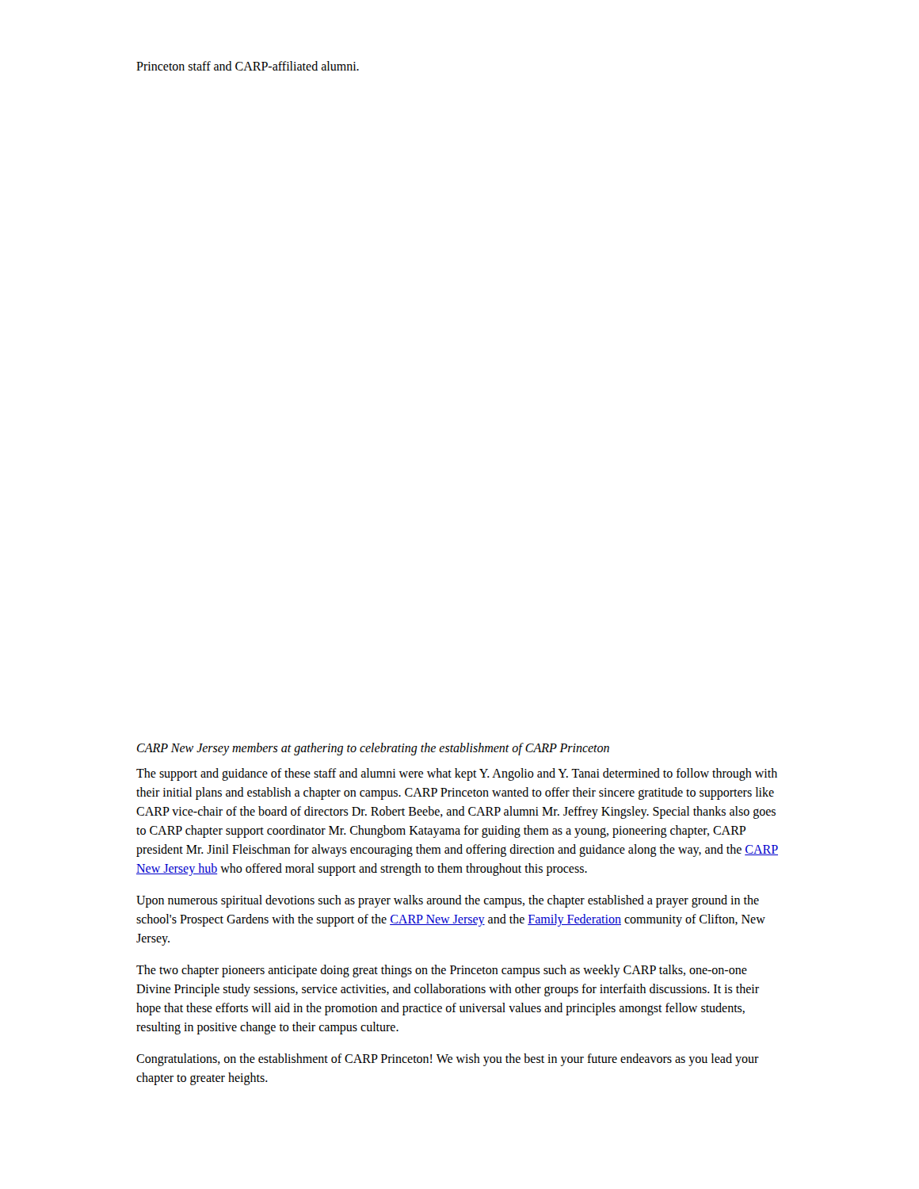Princeton staff and CARP-affiliated alumni.
CARP New Jersey members at gathering to celebrating the establishment of CARP Princeton
The support and guidance of these staff and alumni were what kept Y. Angolio and Y. Tanai determined to follow through with their initial plans and establish a chapter on campus. CARP Princeton wanted to offer their sincere gratitude to supporters like CARP vice-chair of the board of directors Dr. Robert Beebe, and CARP alumni Mr. Jeffrey Kingsley. Special thanks also goes to CARP chapter support coordinator Mr. Chungbom Katayama for guiding them as a young, pioneering chapter, CARP president Mr. Jinil Fleischman for always encouraging them and offering direction and guidance along the way, and the CARP New Jersey hub who offered moral support and strength to them throughout this process.
Upon numerous spiritual devotions such as prayer walks around the campus, the chapter established a prayer ground in the school's Prospect Gardens with the support of the CARP New Jersey and the Family Federation community of Clifton, New Jersey.
The two chapter pioneers anticipate doing great things on the Princeton campus such as weekly CARP talks, one-on-one Divine Principle study sessions, service activities, and collaborations with other groups for interfaith discussions. It is their hope that these efforts will aid in the promotion and practice of universal values and principles amongst fellow students, resulting in positive change to their campus culture.
Congratulations, on the establishment of CARP Princeton! We wish you the best in your future endeavors as you lead your chapter to greater heights.